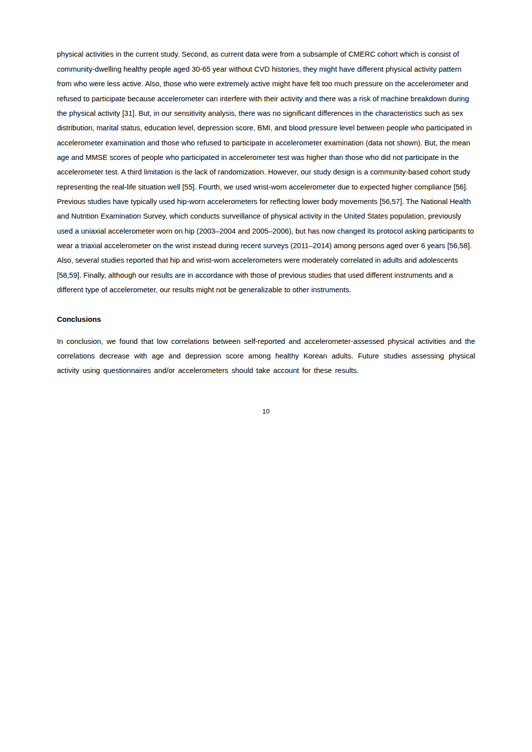physical activities in the current study. Second, as current data were from a subsample of CMERC cohort which is consist of community-dwelling healthy people aged 30-65 year without CVD histories, they might have different physical activity pattern from who were less active. Also, those who were extremely active might have felt too much pressure on the accelerometer and refused to participate because accelerometer can interfere with their activity and there was a risk of machine breakdown during the physical activity [31]. But, in our sensitivity analysis, there was no significant differences in the characteristics such as sex distribution, marital status, education level, depression score, BMI, and blood pressure level between people who participated in accelerometer examination and those who refused to participate in accelerometer examination (data not shown). But, the mean age and MMSE scores of people who participated in accelerometer test was higher than those who did not participate in the accelerometer test. A third limitation is the lack of randomization. However, our study design is a community-based cohort study representing the real-life situation well [55]. Fourth, we used wrist-worn accelerometer due to expected higher compliance [56]. Previous studies have typically used hip-worn accelerometers for reflecting lower body movements [56,57]. The National Health and Nutrition Examination Survey, which conducts surveillance of physical activity in the United States population, previously used a uniaxial accelerometer worn on hip (2003–2004 and 2005–2006), but has now changed its protocol asking participants to wear a triaxial accelerometer on the wrist instead during recent surveys (2011–2014) among persons aged over 6 years [56,58]. Also, several studies reported that hip and wrist-worn accelerometers were moderately correlated in adults and adolescents [58,59]. Finally, although our results are in accordance with those of previous studies that used different instruments and a different type of accelerometer, our results might not be generalizable to other instruments.
Conclusions
In conclusion, we found that low correlations between self-reported and accelerometer-assessed physical activities and the correlations decrease with age and depression score among healthy Korean adults. Future studies assessing physical activity using questionnaires and/or accelerometers should take account for these results.
10